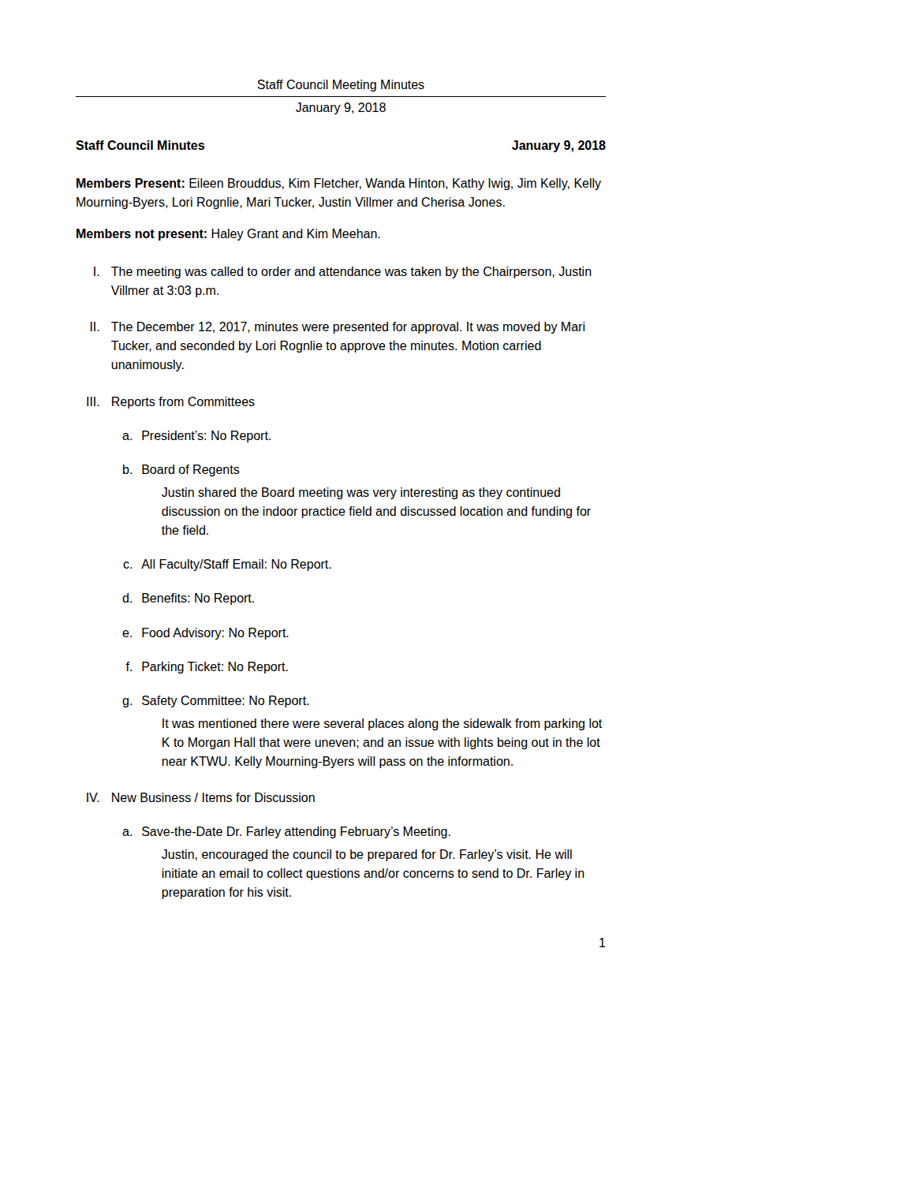Staff Council Meeting Minutes
January 9, 2018
Staff Council Minutes January 9, 2018
Members Present: Eileen Brouddus, Kim Fletcher, Wanda Hinton, Kathy Iwig, Jim Kelly, Kelly Mourning-Byers, Lori Rognlie, Mari Tucker, Justin Villmer and Cherisa Jones.
Members not present: Haley Grant and Kim Meehan.
The meeting was called to order and attendance was taken by the Chairperson, Justin Villmer at 3:03 p.m.
The December 12, 2017, minutes were presented for approval. It was moved by Mari Tucker, and seconded by Lori Rognlie to approve the minutes. Motion carried unanimously.
Reports from Committees
President’s: No Report.
Board of Regents
Justin shared the Board meeting was very interesting as they continued discussion on the indoor practice field and discussed location and funding for the field.
All Faculty/Staff Email: No Report.
Benefits: No Report.
Food Advisory: No Report.
Parking Ticket: No Report.
Safety Committee: No Report.
It was mentioned there were several places along the sidewalk from parking lot K to Morgan Hall that were uneven; and an issue with lights being out in the lot near KTWU. Kelly Mourning-Byers will pass on the information.
New Business / Items for Discussion
Save-the-Date Dr. Farley attending February’s Meeting.
Justin, encouraged the council to be prepared for Dr. Farley’s visit. He will initiate an email to collect questions and/or concerns to send to Dr. Farley in preparation for his visit.
1